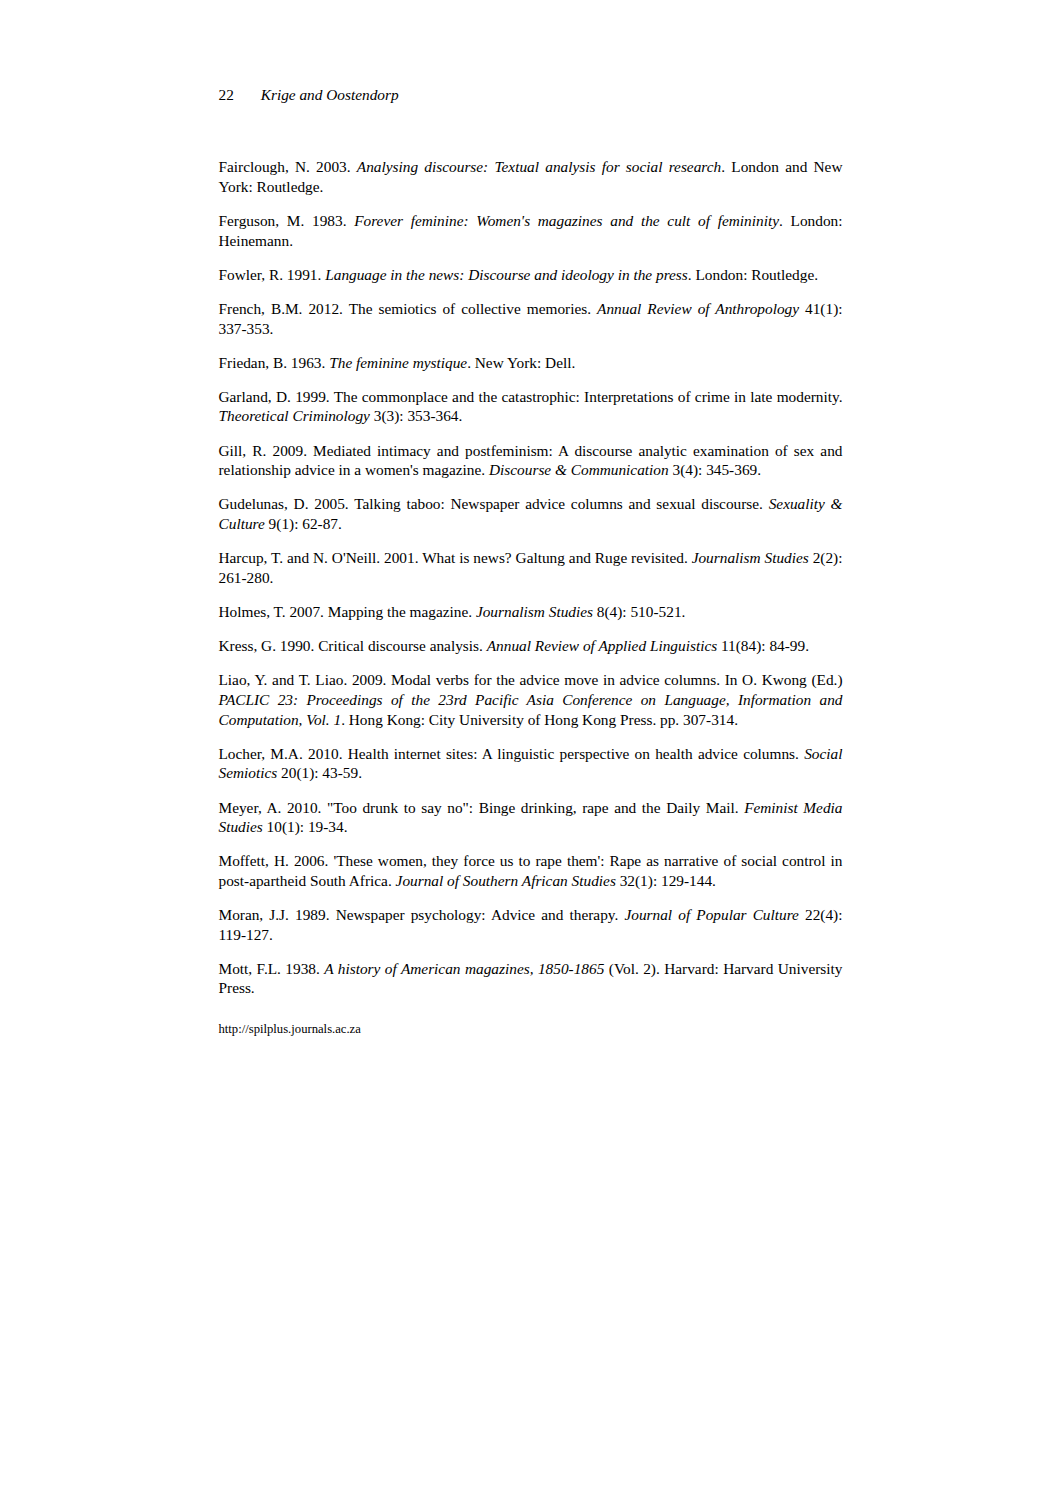22 Krige and Oostendorp
Fairclough, N. 2003. Analysing discourse: Textual analysis for social research. London and New York: Routledge.
Ferguson, M. 1983. Forever feminine: Women's magazines and the cult of femininity. London: Heinemann.
Fowler, R. 1991. Language in the news: Discourse and ideology in the press. London: Routledge.
French, B.M. 2012. The semiotics of collective memories. Annual Review of Anthropology 41(1): 337-353.
Friedan, B. 1963. The feminine mystique. New York: Dell.
Garland, D. 1999. The commonplace and the catastrophic: Interpretations of crime in late modernity. Theoretical Criminology 3(3): 353-364.
Gill, R. 2009. Mediated intimacy and postfeminism: A discourse analytic examination of sex and relationship advice in a women's magazine. Discourse & Communication 3(4): 345-369.
Gudelunas, D. 2005. Talking taboo: Newspaper advice columns and sexual discourse. Sexuality & Culture 9(1): 62-87.
Harcup, T. and N. O'Neill. 2001. What is news? Galtung and Ruge revisited. Journalism Studies 2(2): 261-280.
Holmes, T. 2007. Mapping the magazine. Journalism Studies 8(4): 510-521.
Kress, G. 1990. Critical discourse analysis. Annual Review of Applied Linguistics 11(84): 84-99.
Liao, Y. and T. Liao. 2009. Modal verbs for the advice move in advice columns. In O. Kwong (Ed.) PACLIC 23: Proceedings of the 23rd Pacific Asia Conference on Language, Information and Computation, Vol. 1. Hong Kong: City University of Hong Kong Press. pp. 307-314.
Locher, M.A. 2010. Health internet sites: A linguistic perspective on health advice columns. Social Semiotics 20(1): 43-59.
Meyer, A. 2010. "Too drunk to say no": Binge drinking, rape and the Daily Mail. Feminist Media Studies 10(1): 19-34.
Moffett, H. 2006. 'These women, they force us to rape them': Rape as narrative of social control in post-apartheid South Africa. Journal of Southern African Studies 32(1): 129-144.
Moran, J.J. 1989. Newspaper psychology: Advice and therapy. Journal of Popular Culture 22(4): 119-127.
Mott, F.L. 1938. A history of American magazines, 1850-1865 (Vol. 2). Harvard: Harvard University Press.
http://spilplus.journals.ac.za